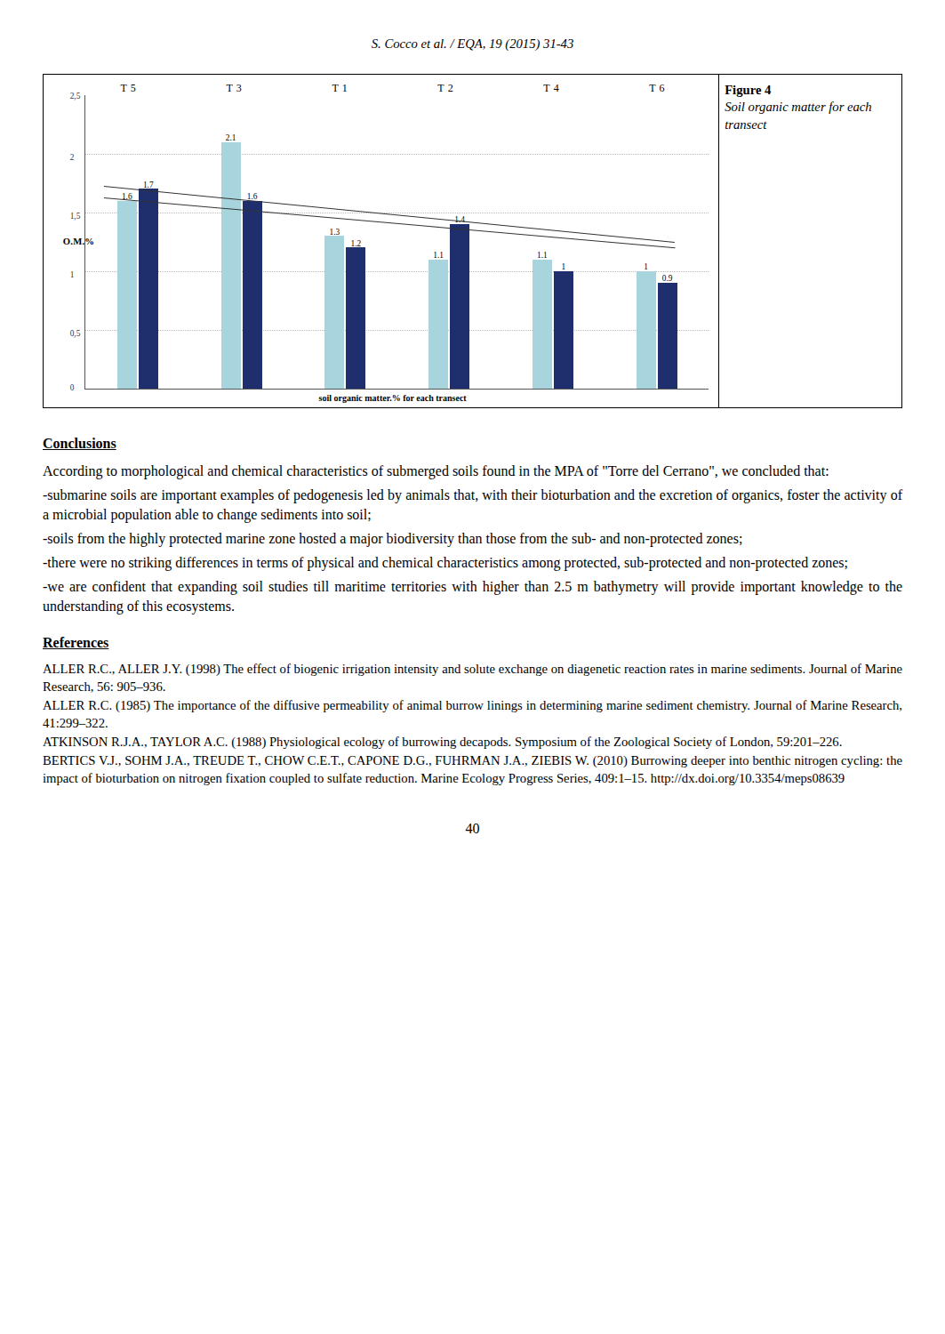S. Cocco et al. / EQA, 19 (2015) 31-43
T 5 T 3 T 1 T 2 T 4 T 6
O.M.%
2,5
2
1,5
1
0,5
0
1.6
1.7
2.1
1.6
1.3
1.2
1.1
1.4
1.1
1
1
0.9
soil organic matter.% for each transect
Figure 4
Soil organic matter for each transect
Conclusions
According to morphological and chemical characteristics of submerged soils found in the MPA of "Torre del Cerrano", we concluded that:
-submarine soils are important examples of pedogenesis led by animals that, with their bioturbation and the excretion of organics, foster the activity of a microbial population able to change sediments into soil;
-soils from the highly protected marine zone hosted a major biodiversity than those from the sub- and non-protected zones;
-there were no striking differences in terms of physical and chemical characteristics among protected, sub-protected and non-protected zones;
-we are confident that expanding soil studies till maritime territories with higher than 2.5 m bathymetry will provide important knowledge to the understanding of this ecosystems.
References
ALLER R.C., ALLER J.Y. (1998) The effect of biogenic irrigation intensity and solute exchange on diagenetic reaction rates in marine sediments. Journal of Marine Research, 56: 905–936.
ALLER R.C. (1985) The importance of the diffusive permeability of animal burrow linings in determining marine sediment chemistry. Journal of Marine Research, 41:299–322.
ATKINSON R.J.A., TAYLOR A.C. (1988) Physiological ecology of burrowing decapods. Symposium of the Zoological Society of London, 59:201–226.
BERTICS V.J., SOHM J.A., TREUDE T., CHOW C.E.T., CAPONE D.G., FUHRMAN J.A., ZIEBIS W. (2010) Burrowing deeper into benthic nitrogen cycling: the impact of bioturbation on nitrogen fixation coupled to sulfate reduction. Marine Ecology Progress Series, 409:1–15. http://dx.doi.org/10.3354/meps08639
40